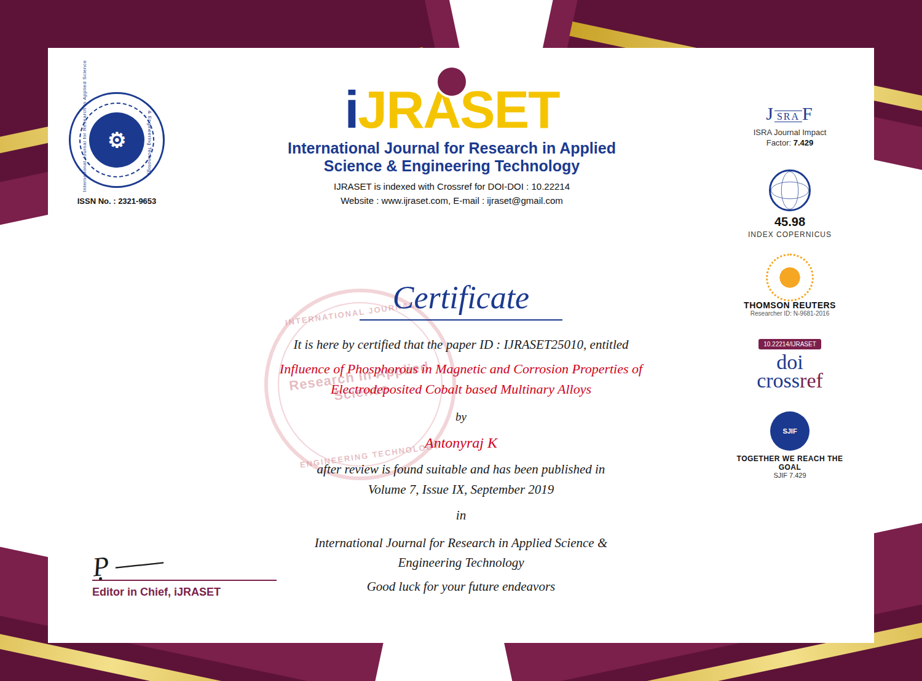International Journal for Research in Applied Science & Engineering Technology
⚙
ISSN No. : 2321-9653
iJRASET
International Journal for Research in Applied
Science & Engineering Technology
IJRASET is indexed with Crossref for DOI-DOI : 10.22214
Website : www.ijraset.com, E-mail : ijraset@gmail.com
Certificate
INTERNATIONAL JOURNAL
Research in Applied Science
ENGINEERING TECHNOLOGY
It is here by certified that the paper ID : IJRASET25010, entitled
Influence of Phosphorous in Magnetic and Corrosion Properties of
Electrodeposited Cobalt based Multinary Alloys
by
Antonyraj K
after review is found suitable and has been published in
Volume 7, Issue IX, September 2019
in
International Journal for Research in Applied Science &
Engineering Technology
Good luck for your future endeavors
P̣̣ ——
Editor in Chief, iJRASET
JSRAF
ISRA Journal Impact
Factor: 7.429
45.98
INDEX COPERNICUS
THOMSON REUTERS
Researcher ID: N-9681-2016
10.22214/IJRASET
doi
crossref
SJIF
TOGETHER WE REACH THE GOAL
SJIF 7.429